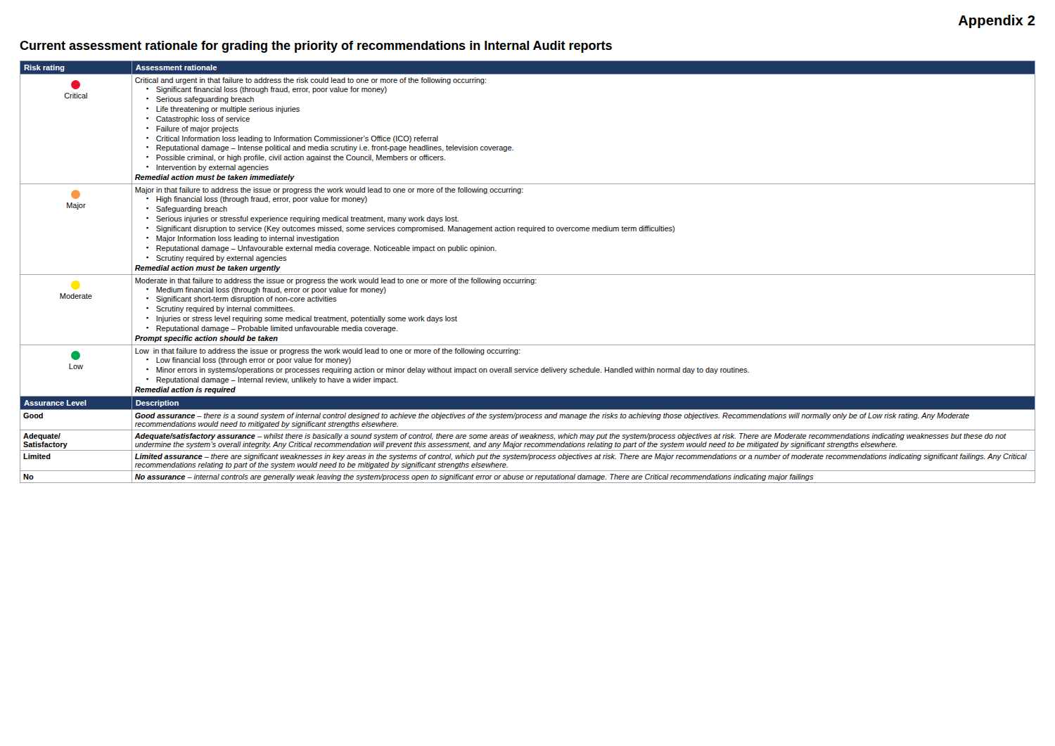Appendix 2
Current assessment rationale for grading the priority of recommendations in Internal Audit reports
| Risk rating | Assessment rationale |
| --- | --- |
| Critical | Critical and urgent in that failure to address the risk could lead to one or more of the following occurring: Significant financial loss (through fraud, error, poor value for money) Serious safeguarding breach Life threatening or multiple serious injuries Catastrophic loss of service Failure of major projects Critical Information loss leading to Information Commissioner’s Office (ICO) referral Reputational damage – Intense political and media scrutiny i.e. front-page headlines, television coverage. Possible criminal, or high profile, civil action against the Council, Members or officers. Intervention by external agencies Remedial action must be taken immediately |
| Major | Major in that failure to address the issue or progress the work would lead to one or more of the following occurring: High financial loss (through fraud, error, poor value for money) Safeguarding breach Serious injuries or stressful experience requiring medical treatment, many work days lost. Significant disruption to service (Key outcomes missed, some services compromised. Management action required to overcome medium term difficulties) Major Information loss leading to internal investigation Reputational damage – Unfavourable external media coverage. Noticeable impact on public opinion. Scrutiny required by external agencies Remedial action must be taken urgently |
| Moderate | Moderate in that failure to address the issue or progress the work would lead to one or more of the following occurring: Medium financial loss (through fraud, error or poor value for money) Significant short-term disruption of non-core activities Scrutiny required by internal committees. Injuries or stress level requiring some medical treatment, potentially some work days lost Reputational damage – Probable limited unfavourable media coverage. Prompt specific action should be taken |
| Low | Low in that failure to address the issue or progress the work would lead to one or more of the following occurring: Low financial loss (through error or poor value for money) Minor errors in systems/operations or processes requiring action or minor delay without impact on overall service delivery schedule. Handled within normal day to day routines. Reputational damage – Internal review, unlikely to have a wider impact. Remedial action is required |
| Assurance Level | Description |
| Good | Good assurance – there is a sound system of internal control designed to achieve the objectives of the system/process and manage the risks to achieving those objectives. Recommendations will normally only be of Low risk rating. Any Moderate recommendations would need to mitigated by significant strengths elsewhere. |
| Adequate/ Satisfactory | Adequate/satisfactory assurance – whilst there is basically a sound system of control, there are some areas of weakness, which may put the system/process objectives at risk. There are Moderate recommendations indicating weaknesses but these do not undermine the system’s overall integrity. Any Critical recommendation will prevent this assessment, and any Major recommendations relating to part of the system would need to be mitigated by significant strengths elsewhere. |
| Limited | Limited assurance – there are significant weaknesses in key areas in the systems of control, which put the system/process objectives at risk. There are Major recommendations or a number of moderate recommendations indicating significant failings. Any Critical recommendations relating to part of the system would need to be mitigated by significant strengths elsewhere. |
| No | No assurance – internal controls are generally weak leaving the system/process open to significant error or abuse or reputational damage. There are Critical recommendations indicating major failings |